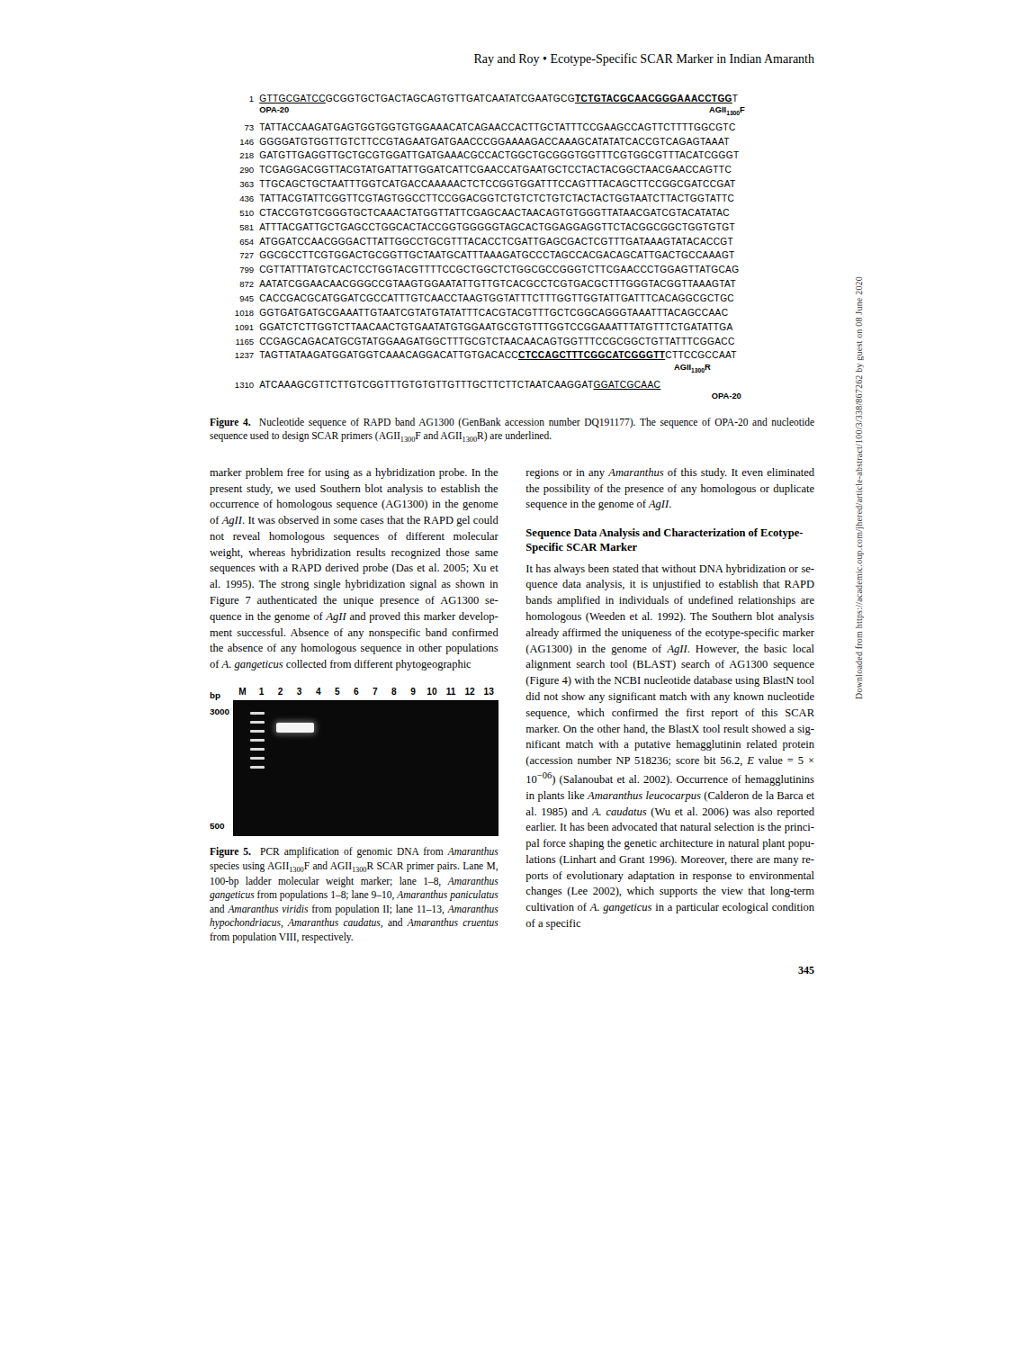Ray and Roy • Ecotype-Specific SCAR Marker in Indian Amaranth
Downloaded from https://academic.oup.com/jhered/article-abstract/100/3/338/867262 by guest on 08 June 2020
1 GTTGCGATCCGCGGTGCTGACTAGCAGTGTTGATCAATATCGAATGCGTCTGTACGCAACGGGAAACCTGGT
OPA-20 AGII1300F
73 TATTACCAAGATGAGTGGTGGTGTGGAAACATCAGAACCACTTGCTATTTCCGAAGCCAGTTCTTTTGGCGTC
146 GGGGATGTGGTTGTCTTCCGTAGAATGATGAACCCGGAAAAGACCAAAGCATATATCACCGTCAGAGTAAAT
218 GATGTTGAGGTTGCTGCGTGGATTGATGAAACGCCACTGGCTGCGGGTGGTTTCGTGGCGTTTACATCGGGT
290 TCGAGGACGGTTACGTATGATTATTGGATCATTCGAACCATGAATGCTCCTACTACGGCTAACGAACCAGTTC
363 TTGCAGCTGCTAATTTGGTCATGACCAAAAACTCTCCGGTGGATTTCCAGTTTACAGCTTCCGGCGATCCGAT
436 TATTACGTATTCGGTTCGTAGTGGCCTTCCGGACGGTCTGTCTCTGTCTACTACTGGTAATCTTACTGGTATTC
510 CTACCGTGTCGGGTGCTCAAACTATGGTTATTCGAGCAACTAACAGTGTGGGTTATAACGATCGTACATATAC
581 ATTTACGATTGCTGAGCCTGGCACTACCGGTGGGGGTAGCACTGGAGGAGGTTCTACGGCGGCTGGTGTGT
654 ATGGATCCAACGGGACTTATTGGCCTGCGTTTACACCTCGATTGAGCGACTCGTTTGATAAAGTATACACCGT
727 GGCGCCTTCGTGGACTGCGGTTGCTAATGCATTTAAAGATGCCCTAGCCACGACAGCATTGACTGCCAAAGT
799 CGTTATTTATGTCACTCCTGGTACGTTTTCCGCTGGCTCTGGCGCCGGGTCTTCGAACCCTGGAGTTATGCAG
872 AATATCGGAACAACGGGCCGTAAGTGGAATATTGTTGTCACGCCTCGTGACGCTTTGGGTACGGTTAAAGTAT
945 CACCGACGCATGGATCGCCATTTGTCAACCTAAGTGGTATTTCTTTGGTTGGTATTGATTTCACAGGCGCTGC
1018 GGTGATGATGCGAAATTGTAATCGTATGTATATTTCACGTACGTTTGCTCGGCAGGGTAAATTTACAGCCAAC
1091 GGATCTCTTGGTCTTAACAACTGTGAATATGTGGAATGCGTGTTTGGTCCGGAAATTTATGTTTCTGATATTGA
1165 CCGAGCAGACATGCGTATGGAAGATGGCTTTGCGTCTAACAACAGTGGTTTCCGCGGCTGTTATTTCGGACC
1237 TAGTTATAAGATGGATGGTCAAACAGGACATTGTGACACCCTCCAGCTTTCGGCATCGGGTTCTTCCGCCAAT
AGII1300R
1310 ATCAAAGCGTTCTTGTCGGTTTGTGTGTTGTTTGCTTCTTCTAATCAAGGATGGATCGCAAC
OPA-20
Figure 4. Nucleotide sequence of RAPD band AG1300 (GenBank accession number DQ191177). The sequence of OPA-20 and nucleotide sequence used to design SCAR primers (AGII1300F and AGII1300R) are underlined.
marker problem free for using as a hybridization probe. In the present study, we used Southern blot analysis to establish the occurrence of homologous sequence (AG1300) in the genome of AgII. It was observed in some cases that the RAPD gel could not reveal homologous sequences of different molecular weight, whereas hybridization results recognized those same sequences with a RAPD derived probe (Das et al. 2005; Xu et al. 1995). The strong single hybridization signal as shown in Figure 7 authenticated the unique presence of AG1300 sequence in the genome of AgII and proved this marker development successful. Absence of any nonspecific band confirmed the absence of any homologous sequence in other populations of A. gangeticus collected from different phytogeographic
M 12345678910111213
bp 3000 500
Figure 5. PCR amplification of genomic DNA from Amaranthus species using AGII1300F and AGII1300R SCAR primer pairs. Lane M, 100-bp ladder molecular weight marker; lane 1–8, Amaranthus gangeticus from populations 1–8; lane 9–10, Amaranthus paniculatus and Amaranthus viridis from population II; lane 11–13, Amaranthus hypochondriacus, Amaranthus caudatus, and Amaranthus cruentus from population VIII, respectively.
regions or in any Amaranthus of this study. It even eliminated the possibility of the presence of any homologous or duplicate sequence in the genome of AgII.
Sequence Data Analysis and Characterization of Ecotype-Specific SCAR Marker
It has always been stated that without DNA hybridization or sequence data analysis, it is unjustified to establish that RAPD bands amplified in individuals of undefined relationships are homologous (Weeden et al. 1992). The Southern blot analysis already affirmed the uniqueness of the ecotype-specific marker (AG1300) in the genome of AgII. However, the basic local alignment search tool (BLAST) search of AG1300 sequence (Figure 4) with the NCBI nucleotide database using BlastN tool did not show any significant match with any known nucleotide sequence, which confirmed the first report of this SCAR marker. On the other hand, the BlastX tool result showed a significant match with a putative hemagglutinin related protein (accession number NP 518236; score bit 56.2, E value = 5 × 10−06) (Salanoubat et al. 2002). Occurrence of hemagglutinins in plants like Amaranthus leucocarpus (Calderon de la Barca et al. 1985) and A. caudatus (Wu et al. 2006) was also reported earlier. It has been advocated that natural selection is the principal force shaping the genetic architecture in natural plant populations (Linhart and Grant 1996). Moreover, there are many reports of evolutionary adaptation in response to environmental changes (Lee 2002), which supports the view that long-term cultivation of A. gangeticus in a particular ecological condition of a specific
345